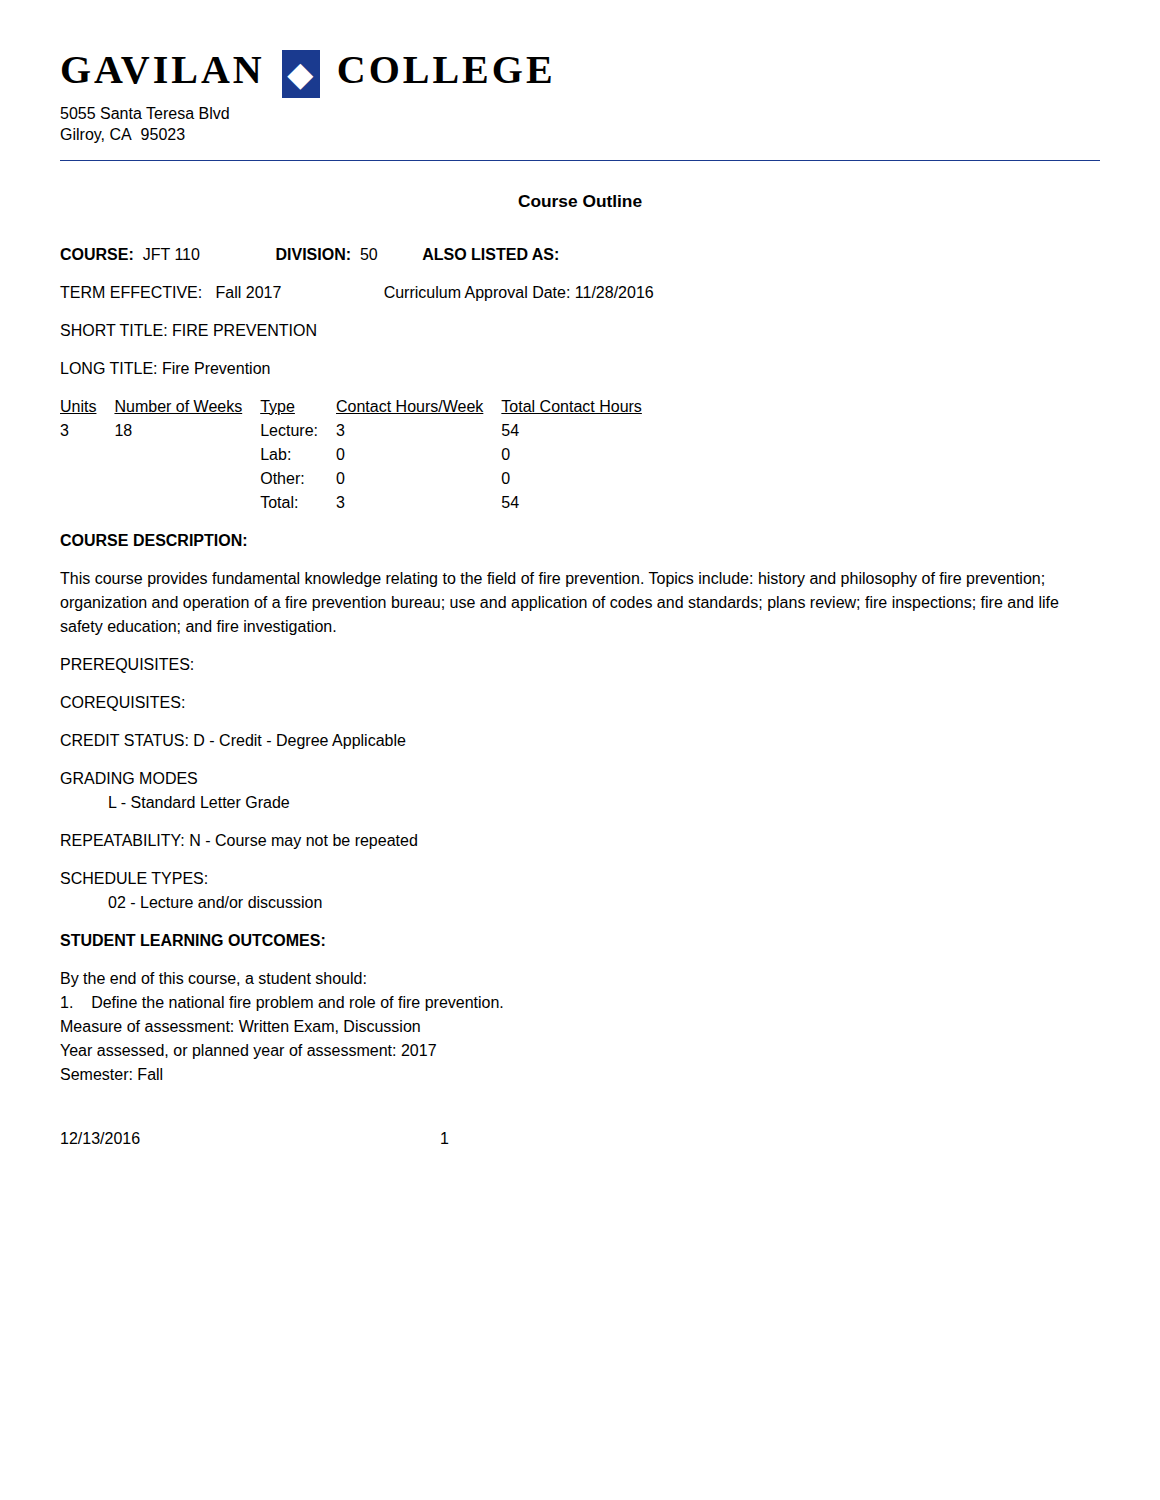GAVILAN ◆ COLLEGE
5055 Santa Teresa Blvd
Gilroy, CA 95023
Course Outline
COURSE: JFT 110 DIVISION: 50 ALSO LISTED AS:
TERM EFFECTIVE: Fall 2017 Curriculum Approval Date: 11/28/2016
SHORT TITLE: FIRE PREVENTION
LONG TITLE: Fire Prevention
| Units | Number of Weeks | Type | Contact Hours/Week | Total Contact Hours |
| --- | --- | --- | --- | --- |
| 3 | 18 | Lecture: | 3 | 54 |
| | | Lab: | 0 | 0 |
| | | Other: | 0 | 0 |
| | | Total: | 3 | 54 |
COURSE DESCRIPTION:
This course provides fundamental knowledge relating to the field of fire prevention. Topics include: history and philosophy of fire prevention; organization and operation of a fire prevention bureau; use and application of codes and standards; plans review; fire inspections; fire and life safety education; and fire investigation.
PREREQUISITES:
COREQUISITES:
CREDIT STATUS: D - Credit - Degree Applicable
GRADING MODES
L - Standard Letter Grade
REPEATABILITY: N - Course may not be repeated
SCHEDULE TYPES:
02 - Lecture and/or discussion
STUDENT LEARNING OUTCOMES:
By the end of this course, a student should:
1. Define the national fire problem and role of fire prevention.
Measure of assessment: Written Exam, Discussion
Year assessed, or planned year of assessment: 2017
Semester: Fall
12/13/2016 1